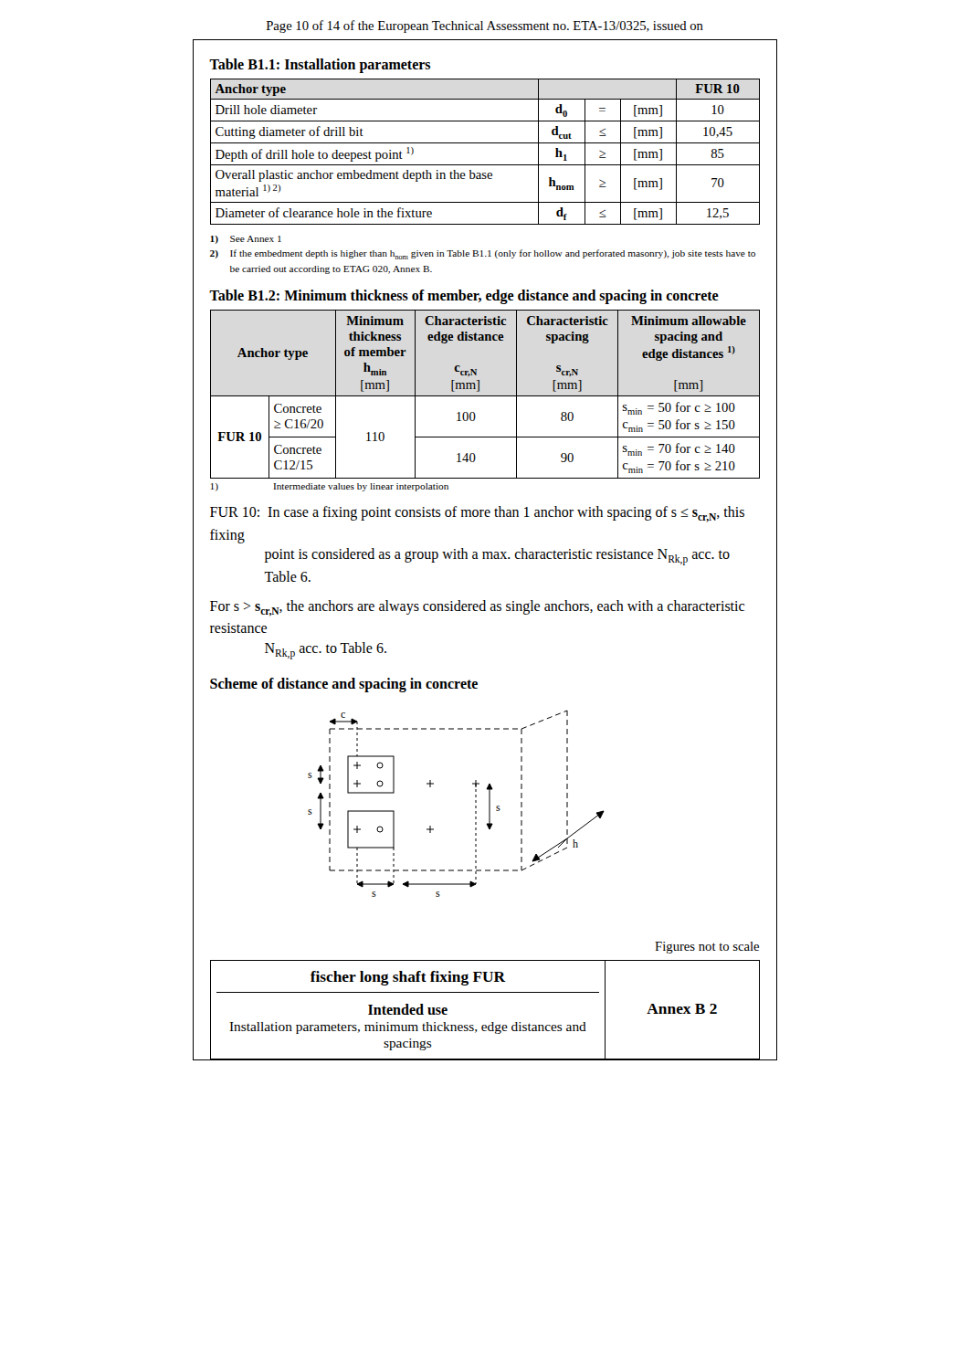Page 10 of 14 of the European Technical Assessment no. ETA-13/0325, issued on
Table B1.1: Installation parameters
| Anchor type | | FUR 10 |
| --- | --- | --- |
| Drill hole diameter | d 0 | = | [mm] | 10 |
| Cutting diameter of drill bit | d cut | ≤ | [mm] | 10,45 |
| Depth of drill hole to deepest point 1) | h 1 | ≥ | [mm] | 85 |
| Overall plastic anchor embedment depth in the base material 1) 2) | h nom | ≥ | [mm] | 70 |
| Diameter of clearance hole in the fixture | d f | ≤ | [mm] | 12,5 |
1) See Annex 1
2) If the embedment depth is higher than hnom given in Table B1.1 (only for hollow and perforated masonry), job site tests have to be carried out according to ETAG 020, Annex B.
Table B1.2: Minimum thickness of member, edge distance and spacing in concrete
| Anchor type | Minimum thickness of member h min [mm] | Characteristic edge distance c cr,N [mm] | Characteristic spacing s cr,N [mm] | Minimum allowable spacing and edge distances 1) [mm] |
| --- | --- | --- | --- | --- |
| FUR 10 | Concrete ≥ C16/20 | 110 | 100 | 80 | / s min / = / 50 / for / c / ≥ / 100 / / c min / = / 50 / for / s / ≥ / 150 / |
| Concrete C12/15 | 140 | 90 | / s min / = / 70 / for / c / ≥ / 140 / / c min / = / 70 / for / s / ≥ / 210 / |
1) Intermediate values by linear interpolation
FUR 10: In case a fixing point consists of more than 1 anchor with spacing of s ≤ scr,N, this fixing point is considered as a group with a max. characteristic resistance NRk,p acc. to Table 6.
For s > scr,N, the anchors are always considered as single anchors, each with a characteristic resistance NRk,p acc. to Table 6.
Scheme of distance and spacing in concrete
c s s s s s h
Figures not to scale
| fischer long shaft fixing FUR Intended use Installation parameters, minimum thickness, edge distances and spacings | Annex B 2 |